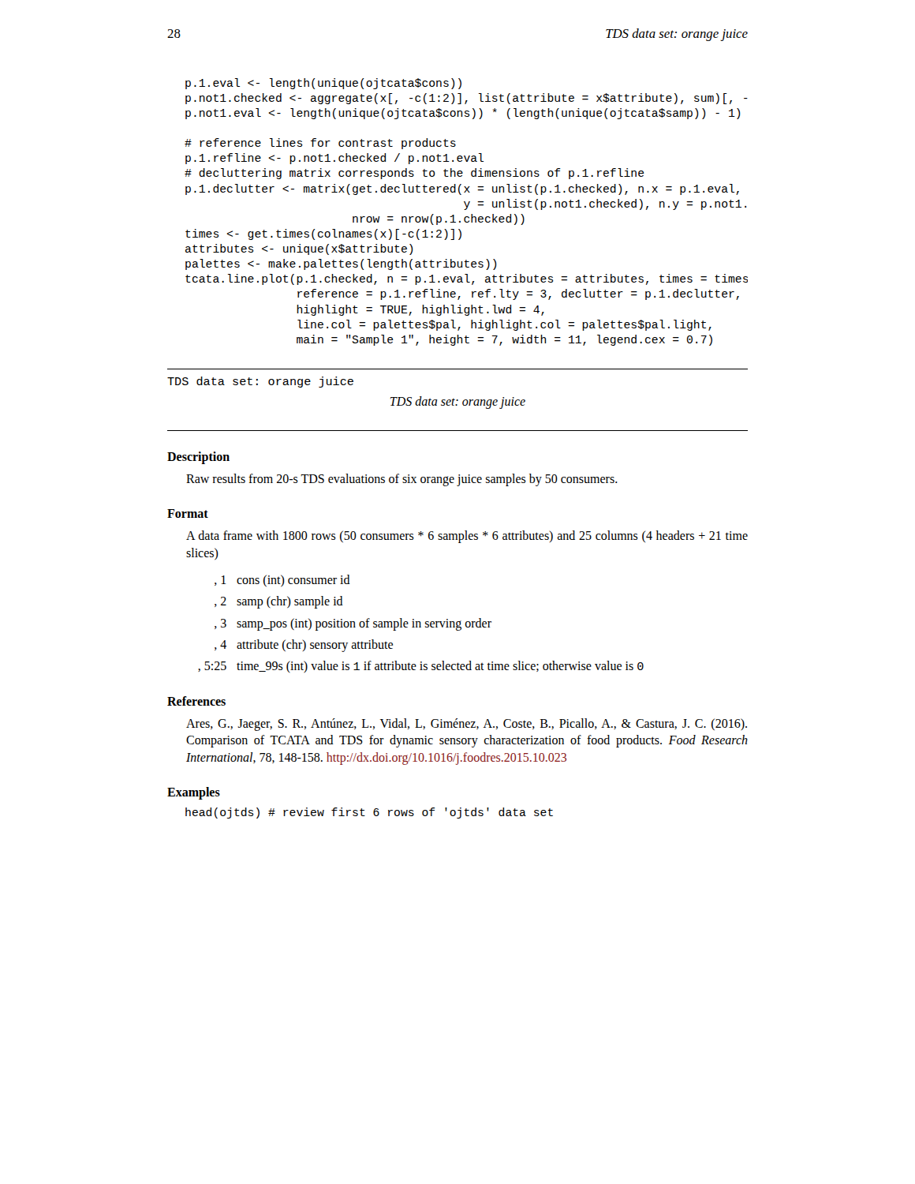28 TDS data set: orange juice
p.1.eval <- length(unique(ojtcata$cons))
p.not1.checked <- aggregate(x[, -c(1:2)], list(attribute = x$attribute), sum)[, -1]
p.not1.eval <- length(unique(ojtcata$cons)) * (length(unique(ojtcata$samp)) - 1)

# reference lines for contrast products
p.1.refline <- p.not1.checked / p.not1.eval
# decluttering matrix corresponds to the dimensions of p.1.refline
p.1.declutter <- matrix(get.decluttered(x = unlist(p.1.checked), n.x = p.1.eval,
                                        y = unlist(p.not1.checked), n.y = p.not1.eval),
                        nrow = nrow(p.1.checked))
times <- get.times(colnames(x)[-c(1:2)])
attributes <- unique(x$attribute)
palettes <- make.palettes(length(attributes))
tcata.line.plot(p.1.checked, n = p.1.eval, attributes = attributes, times = times,
                reference = p.1.refline, ref.lty = 3, declutter = p.1.declutter,
                highlight = TRUE, highlight.lwd = 4,
                line.col = palettes$pal, highlight.col = palettes$pal.light,
                main = "Sample 1", height = 7, width = 11, legend.cex = 0.7)
TDS data set: orange juice
TDS data set: orange juice
Description
Raw results from 20-s TDS evaluations of six orange juice samples by 50 consumers.
Format
A data frame with 1800 rows (50 consumers * 6 samples * 6 attributes) and 25 columns (4 headers + 21 time slices)
, 1
cons (int) consumer id
, 2
samp (chr) sample id
, 3
samp_pos (int) position of sample in serving order
, 4
attribute (chr) sensory attribute
, 5:25
time_99s (int) value is 1 if attribute is selected at time slice; otherwise value is 0
References
Ares, G., Jaeger, S. R., Antúnez, L., Vidal, L, Giménez, A., Coste, B., Picallo, A., & Castura, J. C. (2016). Comparison of TCATA and TDS for dynamic sensory characterization of food products. Food Research International, 78, 148-158. http://dx.doi.org/10.1016/j.foodres.2015.10.023
Examples
head(ojtds) # review first 6 rows of 'ojtds' data set